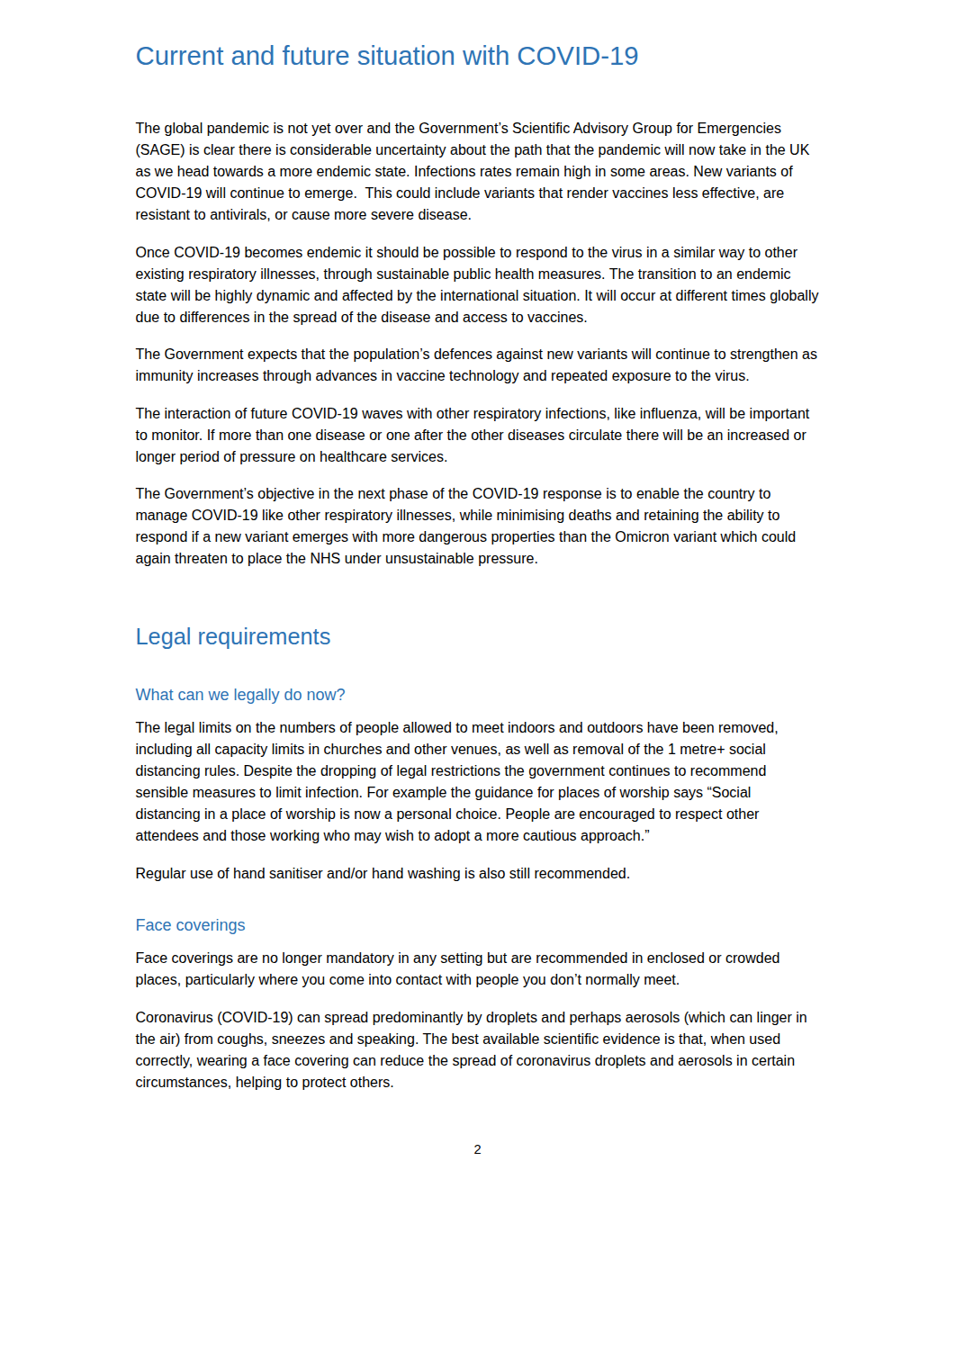Current and future situation with COVID-19
The global pandemic is not yet over and the Government’s Scientific Advisory Group for Emergencies (SAGE) is clear there is considerable uncertainty about the path that the pandemic will now take in the UK as we head towards a more endemic state. Infections rates remain high in some areas. New variants of COVID-19 will continue to emerge. This could include variants that render vaccines less effective, are resistant to antivirals, or cause more severe disease.
Once COVID-19 becomes endemic it should be possible to respond to the virus in a similar way to other existing respiratory illnesses, through sustainable public health measures. The transition to an endemic state will be highly dynamic and affected by the international situation. It will occur at different times globally due to differences in the spread of the disease and access to vaccines.
The Government expects that the population’s defences against new variants will continue to strengthen as immunity increases through advances in vaccine technology and repeated exposure to the virus.
The interaction of future COVID-19 waves with other respiratory infections, like influenza, will be important to monitor. If more than one disease or one after the other diseases circulate there will be an increased or longer period of pressure on healthcare services.
The Government’s objective in the next phase of the COVID-19 response is to enable the country to manage COVID-19 like other respiratory illnesses, while minimising deaths and retaining the ability to respond if a new variant emerges with more dangerous properties than the Omicron variant which could again threaten to place the NHS under unsustainable pressure.
Legal requirements
What can we legally do now?
The legal limits on the numbers of people allowed to meet indoors and outdoors have been removed, including all capacity limits in churches and other venues, as well as removal of the 1 metre+ social distancing rules. Despite the dropping of legal restrictions the government continues to recommend sensible measures to limit infection. For example the guidance for places of worship says “Social distancing in a place of worship is now a personal choice. People are encouraged to respect other attendees and those working who may wish to adopt a more cautious approach.”
Regular use of hand sanitiser and/or hand washing is also still recommended.
Face coverings
Face coverings are no longer mandatory in any setting but are recommended in enclosed or crowded places, particularly where you come into contact with people you don’t normally meet.
Coronavirus (COVID-19) can spread predominantly by droplets and perhaps aerosols (which can linger in the air) from coughs, sneezes and speaking. The best available scientific evidence is that, when used correctly, wearing a face covering can reduce the spread of coronavirus droplets and aerosols in certain circumstances, helping to protect others.
2